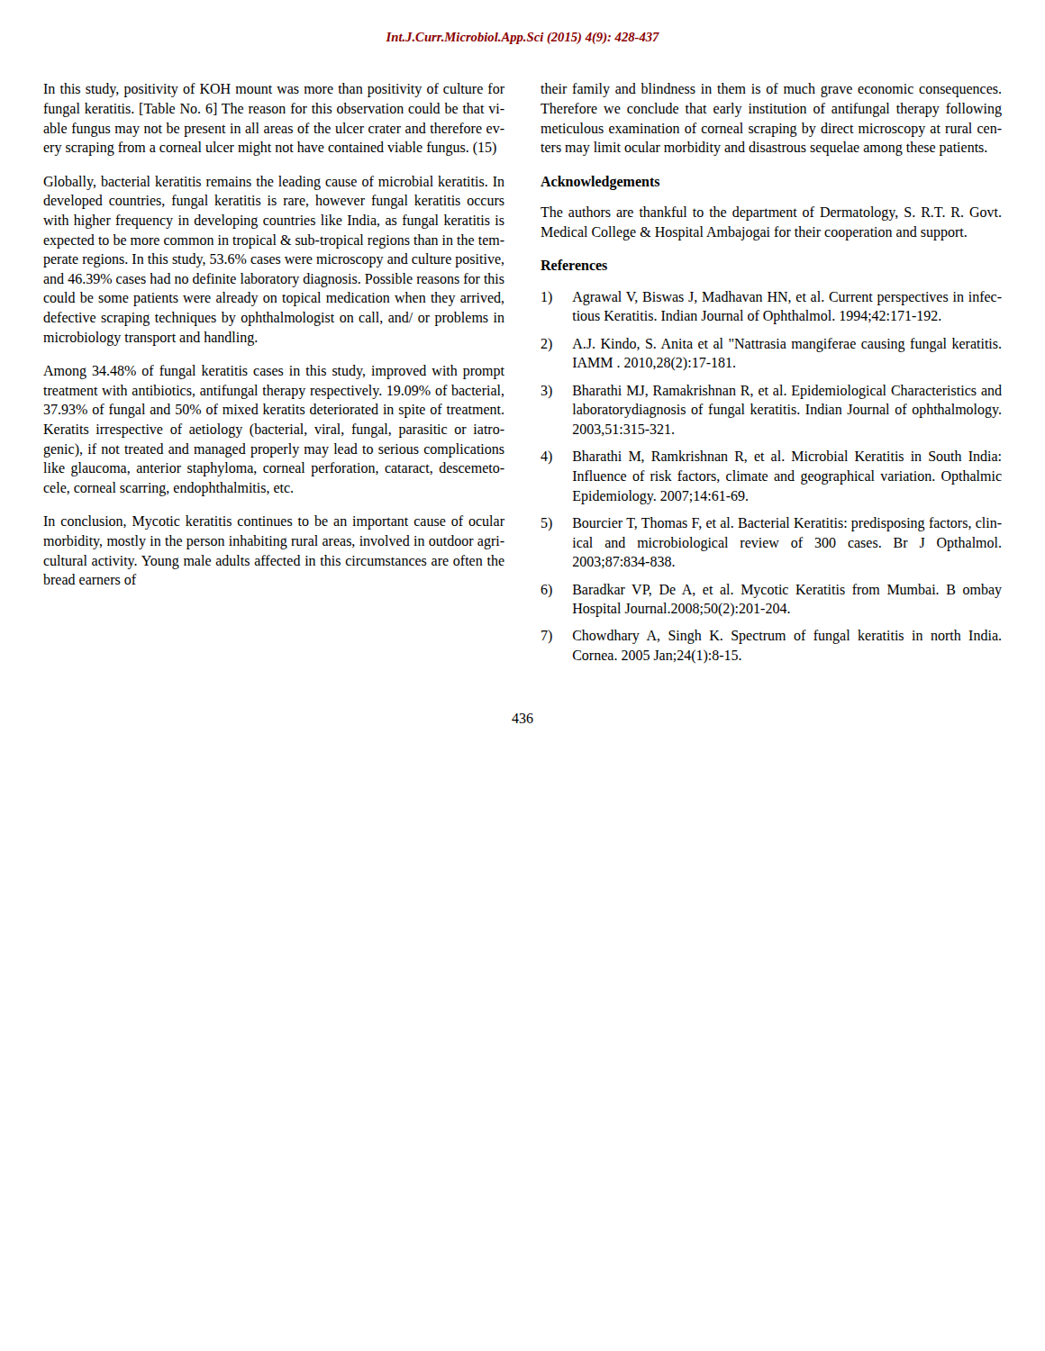Int.J.Curr.Microbiol.App.Sci (2015) 4(9): 428-437
In this study, positivity of KOH mount was more than positivity of culture for fungal keratitis. [Table No. 6] The reason for this observation could be that viable fungus may not be present in all areas of the ulcer crater and therefore every scraping from a corneal ulcer might not have contained viable fungus. (15)
Globally, bacterial keratitis remains the leading cause of microbial keratitis. In developed countries, fungal keratitis is rare, however fungal keratitis occurs with higher frequency in developing countries like India, as fungal keratitis is expected to be more common in tropical & sub-tropical regions than in the temperate regions. In this study, 53.6% cases were microscopy and culture positive, and 46.39% cases had no definite laboratory diagnosis. Possible reasons for this could be some patients were already on topical medication when they arrived, defective scraping techniques by ophthalmologist on call, and/ or problems in microbiology transport and handling.
Among 34.48% of fungal keratitis cases in this study, improved with prompt treatment with antibiotics, antifungal therapy respectively. 19.09% of bacterial, 37.93% of fungal and 50% of mixed keratits deteriorated in spite of treatment. Keratits irrespective of aetiology (bacterial, viral, fungal, parasitic or iatrogenic), if not treated and managed properly may lead to serious complications like glaucoma, anterior staphyloma, corneal perforation, cataract, descemetocele, corneal scarring, endophthalmitis, etc.
In conclusion, Mycotic keratitis continues to be an important cause of ocular morbidity, mostly in the person inhabiting rural areas, involved in outdoor agricultural activity. Young male adults affected in this circumstances are often the bread earners of
their family and blindness in them is of much grave economic consequences. Therefore we conclude that early institution of antifungal therapy following meticulous examination of corneal scraping by direct microscopy at rural centers may limit ocular morbidity and disastrous sequelae among these patients.
Acknowledgements
The authors are thankful to the department of Dermatology, S. R.T. R. Govt. Medical College & Hospital Ambajogai for their cooperation and support.
References
Agrawal V, Biswas J, Madhavan HN, et al. Current perspectives in infectious Keratitis. Indian Journal of Ophthalmol. 1994;42:171-192.
A.J. Kindo, S. Anita et al "Nattrasia mangiferae causing fungal keratitis. IAMM . 2010,28(2):17-181.
Bharathi MJ, Ramakrishnan R, et al. Epidemiological Characteristics and laboratorydiagnosis of fungal keratitis. Indian Journal of ophthalmology. 2003,51:315-321.
Bharathi M, Ramkrishnan R, et al. Microbial Keratitis in South India: Influence of risk factors, climate and geographical variation. Opthalmic Epidemiology. 2007;14:61-69.
Bourcier T, Thomas F, et al. Bacterial Keratitis: predisposing factors, clinical and microbiological review of 300 cases. Br J Opthalmol. 2003;87:834-838.
Baradkar VP, De A, et al. Mycotic Keratitis from Mumbai. B ombay Hospital Journal.2008;50(2):201-204.
Chowdhary A, Singh K. Spectrum of fungal keratitis in north India. Cornea. 2005 Jan;24(1):8-15.
436